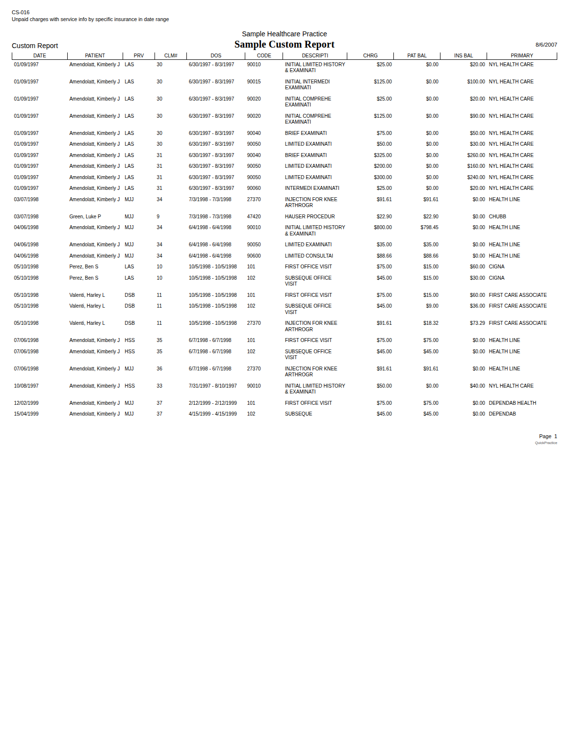CS-016
Unpaid charges with service info by specific insurance in date range
Sample Healthcare Practice
Custom Report
Sample Custom Report
8/6/2007
| DATE | PATIENT | PRV | CLM# | DOS | CODE | DESCRIPTI | CHRG | PAT BAL | INS BAL | PRIMARY |
| --- | --- | --- | --- | --- | --- | --- | --- | --- | --- | --- |
| 01/09/1997 | Amendolatt, Kimberly J | LAS | 30 | 6/30/1997 - 8/3/1997 | 90010 | INITIAL LIMITED HISTORY & EXAMINATI | $25.00 | $0.00 | $20.00 | NYL HEALTH CARE |
| 01/09/1997 | Amendolatt, Kimberly J | LAS | 30 | 6/30/1997 - 8/3/1997 | 90015 | INITIAL INTERMEDI EXAMINATI | $125.00 | $0.00 | $100.00 | NYL HEALTH CARE |
| 01/09/1997 | Amendolatt, Kimberly J | LAS | 30 | 6/30/1997 - 8/3/1997 | 90020 | INITIAL COMPREHE EXAMINATI | $25.00 | $0.00 | $20.00 | NYL HEALTH CARE |
| 01/09/1997 | Amendolatt, Kimberly J | LAS | 30 | 6/30/1997 - 8/3/1997 | 90020 | INITIAL COMPREHE EXAMINATI | $125.00 | $0.00 | $90.00 | NYL HEALTH CARE |
| 01/09/1997 | Amendolatt, Kimberly J | LAS | 30 | 6/30/1997 - 8/3/1997 | 90040 | BRIEF EXAMINATI | $75.00 | $0.00 | $50.00 | NYL HEALTH CARE |
| 01/09/1997 | Amendolatt, Kimberly J | LAS | 30 | 6/30/1997 - 8/3/1997 | 90050 | LIMITED EXAMINATI | $50.00 | $0.00 | $30.00 | NYL HEALTH CARE |
| 01/09/1997 | Amendolatt, Kimberly J | LAS | 31 | 6/30/1997 - 8/3/1997 | 90040 | BRIEF EXAMINATI | $325.00 | $0.00 | $260.00 | NYL HEALTH CARE |
| 01/09/1997 | Amendolatt, Kimberly J | LAS | 31 | 6/30/1997 - 8/3/1997 | 90050 | LIMITED EXAMINATI | $200.00 | $0.00 | $160.00 | NYL HEALTH CARE |
| 01/09/1997 | Amendolatt, Kimberly J | LAS | 31 | 6/30/1997 - 8/3/1997 | 90050 | LIMITED EXAMINATI | $300.00 | $0.00 | $240.00 | NYL HEALTH CARE |
| 01/09/1997 | Amendolatt, Kimberly J | LAS | 31 | 6/30/1997 - 8/3/1997 | 90060 | INTERMEDI EXAMINATI | $25.00 | $0.00 | $20.00 | NYL HEALTH CARE |
| 03/07/1998 | Amendolatt, Kimberly J | MJJ | 34 | 7/3/1998 - 7/3/1998 | 27370 | INJECTION FOR KNEE ARTHROGR | $91.61 | $91.61 | $0.00 | HEALTH LINE |
| 03/07/1998 | Green, Luke P | MJJ | 9 | 7/3/1998 - 7/3/1998 | 47420 | HAUSER PROCEDUR | $22.90 | $22.90 | $0.00 | CHUBB |
| 04/06/1998 | Amendolatt, Kimberly J | MJJ | 34 | 6/4/1998 - 6/4/1998 | 90010 | INITIAL LIMITED HISTORY & EXAMINATI | $800.00 | $798.45 | $0.00 | HEALTH LINE |
| 04/06/1998 | Amendolatt, Kimberly J | MJJ | 34 | 6/4/1998 - 6/4/1998 | 90050 | LIMITED EXAMINATI | $35.00 | $35.00 | $0.00 | HEALTH LINE |
| 04/06/1998 | Amendolatt, Kimberly J | MJJ | 34 | 6/4/1998 - 6/4/1998 | 90600 | LIMITED CONSULTAI | $88.66 | $88.66 | $0.00 | HEALTH LINE |
| 05/10/1998 | Perez, Ben S | LAS | 10 | 10/5/1998 - 10/5/1998 | 101 | FIRST OFFICE VISIT | $75.00 | $15.00 | $60.00 | CIGNA |
| 05/10/1998 | Perez, Ben S | LAS | 10 | 10/5/1998 - 10/5/1998 | 102 | SUBSEQUE OFFICE VISIT | $45.00 | $15.00 | $30.00 | CIGNA |
| 05/10/1998 | Valenti, Harley L | DSB | 11 | 10/5/1998 - 10/5/1998 | 101 | FIRST OFFICE VISIT | $75.00 | $15.00 | $60.00 | FIRST CARE ASSOCIATE |
| 05/10/1998 | Valenti, Harley L | DSB | 11 | 10/5/1998 - 10/5/1998 | 102 | SUBSEQUE OFFICE VISIT | $45.00 | $9.00 | $36.00 | FIRST CARE ASSOCIATE |
| 05/10/1998 | Valenti, Harley L | DSB | 11 | 10/5/1998 - 10/5/1998 | 27370 | INJECTION FOR KNEE ARTHROGR | $91.61 | $18.32 | $73.29 | FIRST CARE ASSOCIATE |
| 07/06/1998 | Amendolatt, Kimberly J | HSS | 35 | 6/7/1998 - 6/7/1998 | 101 | FIRST OFFICE VISIT | $75.00 | $75.00 | $0.00 | HEALTH LINE |
| 07/06/1998 | Amendolatt, Kimberly J | HSS | 35 | 6/7/1998 - 6/7/1998 | 102 | SUBSEQUE OFFICE VISIT | $45.00 | $45.00 | $0.00 | HEALTH LINE |
| 07/06/1998 | Amendolatt, Kimberly J | MJJ | 36 | 6/7/1998 - 6/7/1998 | 27370 | INJECTION FOR KNEE ARTHROGR | $91.61 | $91.61 | $0.00 | HEALTH LINE |
| 10/08/1997 | Amendolatt, Kimberly J | HSS | 33 | 7/31/1997 - 8/10/1997 | 90010 | INITIAL LIMITED HISTORY & EXAMINATI | $50.00 | $0.00 | $40.00 | NYL HEALTH CARE |
| 12/02/1999 | Amendolatt, Kimberly J | MJJ | 37 | 2/12/1999 - 2/12/1999 | 101 | FIRST OFFICE VISIT | $75.00 | $75.00 | $0.00 | DEPENDAB HEALTH |
| 15/04/1999 | Amendolatt, Kimberly J | MJJ | 37 | 4/15/1999 - 4/15/1999 | 102 | SUBSEQUE | $45.00 | $45.00 | $0.00 | DEPENDAB |
Page 1
QuickPractice